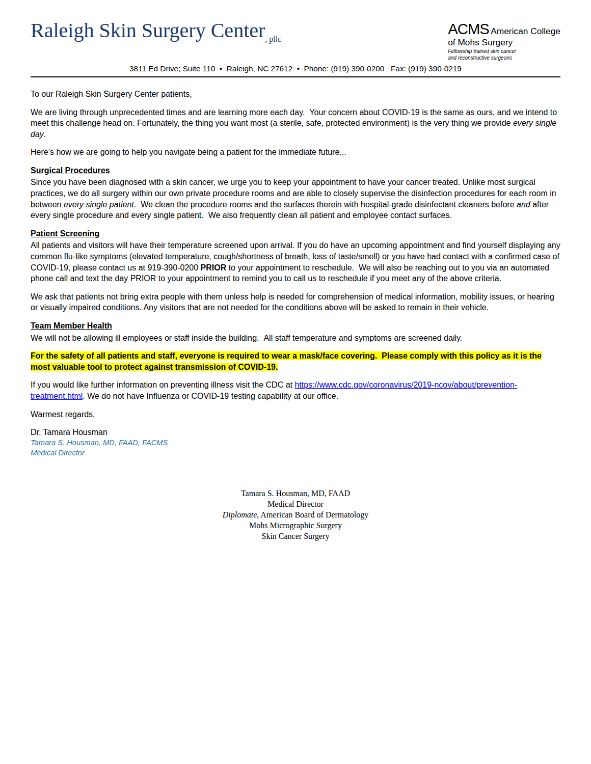Raleigh Skin Surgery Center, pllc
ACMS American College
of Mohs Surgery
Fellowship trained skin cancer
and reconstructive surgeons
3811 Ed Drive; Suite 110 • Raleigh, NC 27612 • Phone: (919) 390-0200 Fax: (919) 390-0219
To our Raleigh Skin Surgery Center patients,
We are living through unprecedented times and are learning more each day. Your concern about COVID-19 is the same as ours, and we intend to meet this challenge head on. Fortunately, the thing you want most (a sterile, safe, protected environment) is the very thing we provide every single day.
Here’s how we are going to help you navigate being a patient for the immediate future...
Surgical Procedures
Since you have been diagnosed with a skin cancer, we urge you to keep your appointment to have your cancer treated. Unlike most surgical practices, we do all surgery within our own private procedure rooms and are able to closely supervise the disinfection procedures for each room in between every single patient. We clean the procedure rooms and the surfaces therein with hospital-grade disinfectant cleaners before and after every single procedure and every single patient. We also frequently clean all patient and employee contact surfaces.
Patient Screening
All patients and visitors will have their temperature screened upon arrival. If you do have an upcoming appointment and find yourself displaying any common flu-like symptoms (elevated temperature, cough/shortness of breath, loss of taste/smell) or you have had contact with a confirmed case of COVID-19, please contact us at 919-390-0200 PRIOR to your appointment to reschedule. We will also be reaching out to you via an automated phone call and text the day PRIOR to your appointment to remind you to call us to reschedule if you meet any of the above criteria.
We ask that patients not bring extra people with them unless help is needed for comprehension of medical information, mobility issues, or hearing or visually impaired conditions. Any visitors that are not needed for the conditions above will be asked to remain in their vehicle.
Team Member Health
We will not be allowing ill employees or staff inside the building. All staff temperature and symptoms are screened daily.
For the safety of all patients and staff, everyone is required to wear a mask/face covering. Please comply with this policy as it is the most valuable tool to protect against transmission of COVID-19.
If you would like further information on preventing illness visit the CDC at https://www.cdc.gov/coronavirus/2019-ncov/about/prevention-treatment.html. We do not have Influenza or COVID-19 testing capability at our office.
Warmest regards,
Dr. Tamara Housman
Tamara S. Housman, MD, FAAD, FACMS
Medical Director
Tamara S. Housman, MD, FAAD
Medical Director
Diplomate, American Board of Dermatology
Mohs Micrographic Surgery
Skin Cancer Surgery